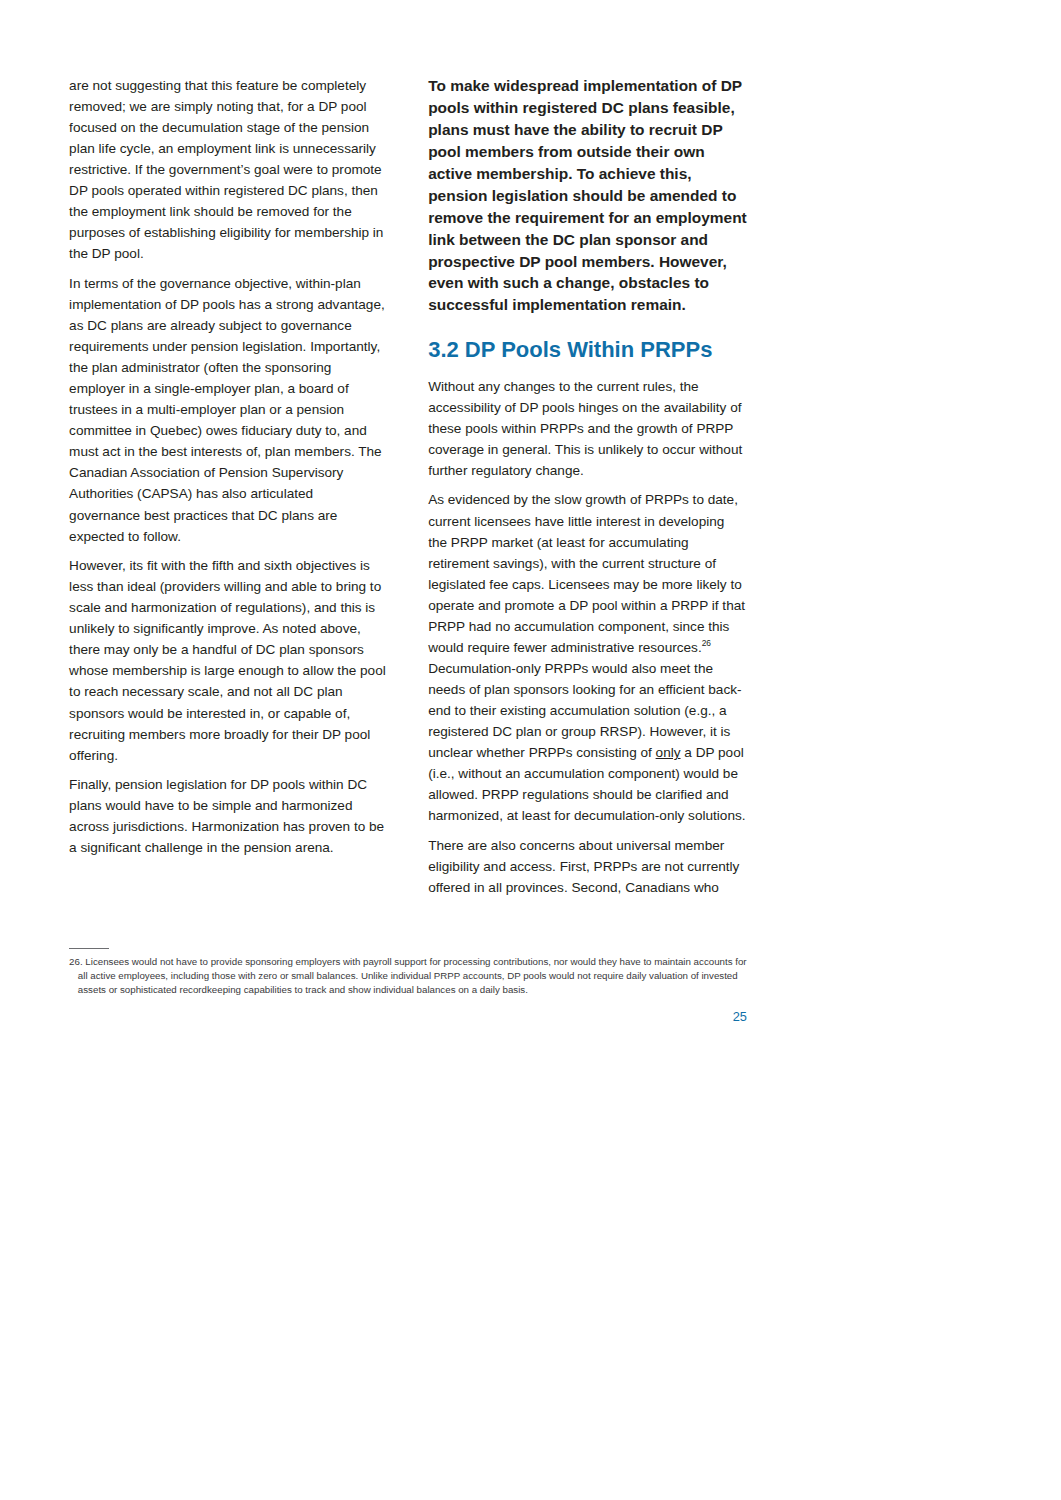are not suggesting that this feature be completely removed; we are simply noting that, for a DP pool focused on the decumulation stage of the pension plan life cycle, an employment link is unnecessarily restrictive. If the government’s goal were to promote DP pools operated within registered DC plans, then the employment link should be removed for the purposes of establishing eligibility for membership in the DP pool.
In terms of the governance objective, within-plan implementation of DP pools has a strong advantage, as DC plans are already subject to governance requirements under pension legislation. Importantly, the plan administrator (often the sponsoring employer in a single-employer plan, a board of trustees in a multi-employer plan or a pension committee in Quebec) owes fiduciary duty to, and must act in the best interests of, plan members. The Canadian Association of Pension Supervisory Authorities (CAPSA) has also articulated governance best practices that DC plans are expected to follow.
However, its fit with the fifth and sixth objectives is less than ideal (providers willing and able to bring to scale and harmonization of regulations), and this is unlikely to significantly improve. As noted above, there may only be a handful of DC plan sponsors whose membership is large enough to allow the pool to reach necessary scale, and not all DC plan sponsors would be interested in, or capable of, recruiting members more broadly for their DP pool offering.
Finally, pension legislation for DP pools within DC plans would have to be simple and harmonized across jurisdictions. Harmonization has proven to be a significant challenge in the pension arena.
To make widespread implementation of DP pools within registered DC plans feasible, plans must have the ability to recruit DP pool members from outside their own active membership. To achieve this, pension legislation should be amended to remove the requirement for an employment link between the DC plan sponsor and prospective DP pool members. However, even with such a change, obstacles to successful implementation remain.
3.2 DP Pools Within PRPPs
Without any changes to the current rules, the accessibility of DP pools hinges on the availability of these pools within PRPPs and the growth of PRPP coverage in general. This is unlikely to occur without further regulatory change.
As evidenced by the slow growth of PRPPs to date, current licensees have little interest in developing the PRPP market (at least for accumulating retirement savings), with the current structure of legislated fee caps. Licensees may be more likely to operate and promote a DP pool within a PRPP if that PRPP had no accumulation component, since this would require fewer administrative resources.26 Decumulation-only PRPPs would also meet the needs of plan sponsors looking for an efficient back-end to their existing accumulation solution (e.g., a registered DC plan or group RRSP). However, it is unclear whether PRPPs consisting of only a DP pool (i.e., without an accumulation component) would be allowed. PRPP regulations should be clarified and harmonized, at least for decumulation-only solutions.
There are also concerns about universal member eligibility and access. First, PRPPs are not currently offered in all provinces. Second, Canadians who
26. Licensees would not have to provide sponsoring employers with payroll support for processing contributions, nor would they have to maintain accounts for all active employees, including those with zero or small balances. Unlike individual PRPP accounts, DP pools would not require daily valuation of invested assets or sophisticated recordkeeping capabilities to track and show individual balances on a daily basis.
25